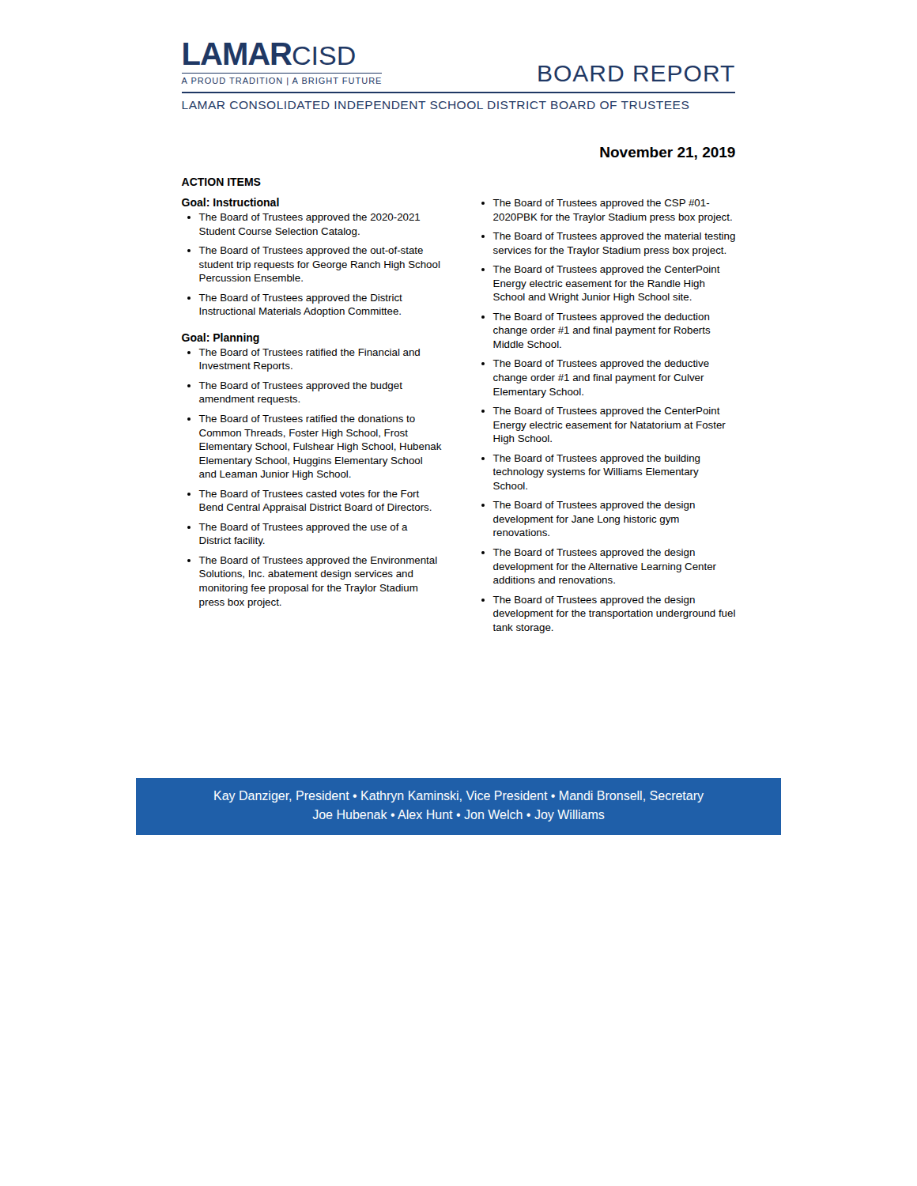LAMARCISD
A PROUD TRADITION | A BRIGHT FUTURE
BOARD REPORT
LAMAR CONSOLIDATED INDEPENDENT SCHOOL DISTRICT BOARD OF TRUSTEES
November 21, 2019
ACTION ITEMS
Goal: Instructional
The Board of Trustees approved the 2020-2021 Student Course Selection Catalog.
The Board of Trustees approved the out-of-state student trip requests for George Ranch High School Percussion Ensemble.
The Board of Trustees approved the District Instructional Materials Adoption Committee.
Goal: Planning
The Board of Trustees ratified the Financial and Investment Reports.
The Board of Trustees approved the budget amendment requests.
The Board of Trustees ratified the donations to Common Threads, Foster High School, Frost Elementary School, Fulshear High School, Hubenak Elementary School, Huggins Elementary School and Leaman Junior High School.
The Board of Trustees casted votes for the Fort Bend Central Appraisal District Board of Directors.
The Board of Trustees approved the use of a District facility.
The Board of Trustees approved the Environmental Solutions, Inc. abatement design services and monitoring fee proposal for the Traylor Stadium press box project.
The Board of Trustees approved the CSP #01-2020PBK for the Traylor Stadium press box project.
The Board of Trustees approved the material testing services for the Traylor Stadium press box project.
The Board of Trustees approved the CenterPoint Energy electric easement for the Randle High School and Wright Junior High School site.
The Board of Trustees approved the deduction change order #1 and final payment for Roberts Middle School.
The Board of Trustees approved the deductive change order #1 and final payment for Culver Elementary School.
The Board of Trustees approved the CenterPoint Energy electric easement for Natatorium at Foster High School.
The Board of Trustees approved the building technology systems for Williams Elementary School.
The Board of Trustees approved the design development for Jane Long historic gym renovations.
The Board of Trustees approved the design development for the Alternative Learning Center additions and renovations.
The Board of Trustees approved the design development for the transportation underground fuel tank storage.
Kay Danziger, President • Kathryn Kaminski, Vice President • Mandi Bronsell, Secretary
Joe Hubenak • Alex Hunt • Jon Welch • Joy Williams